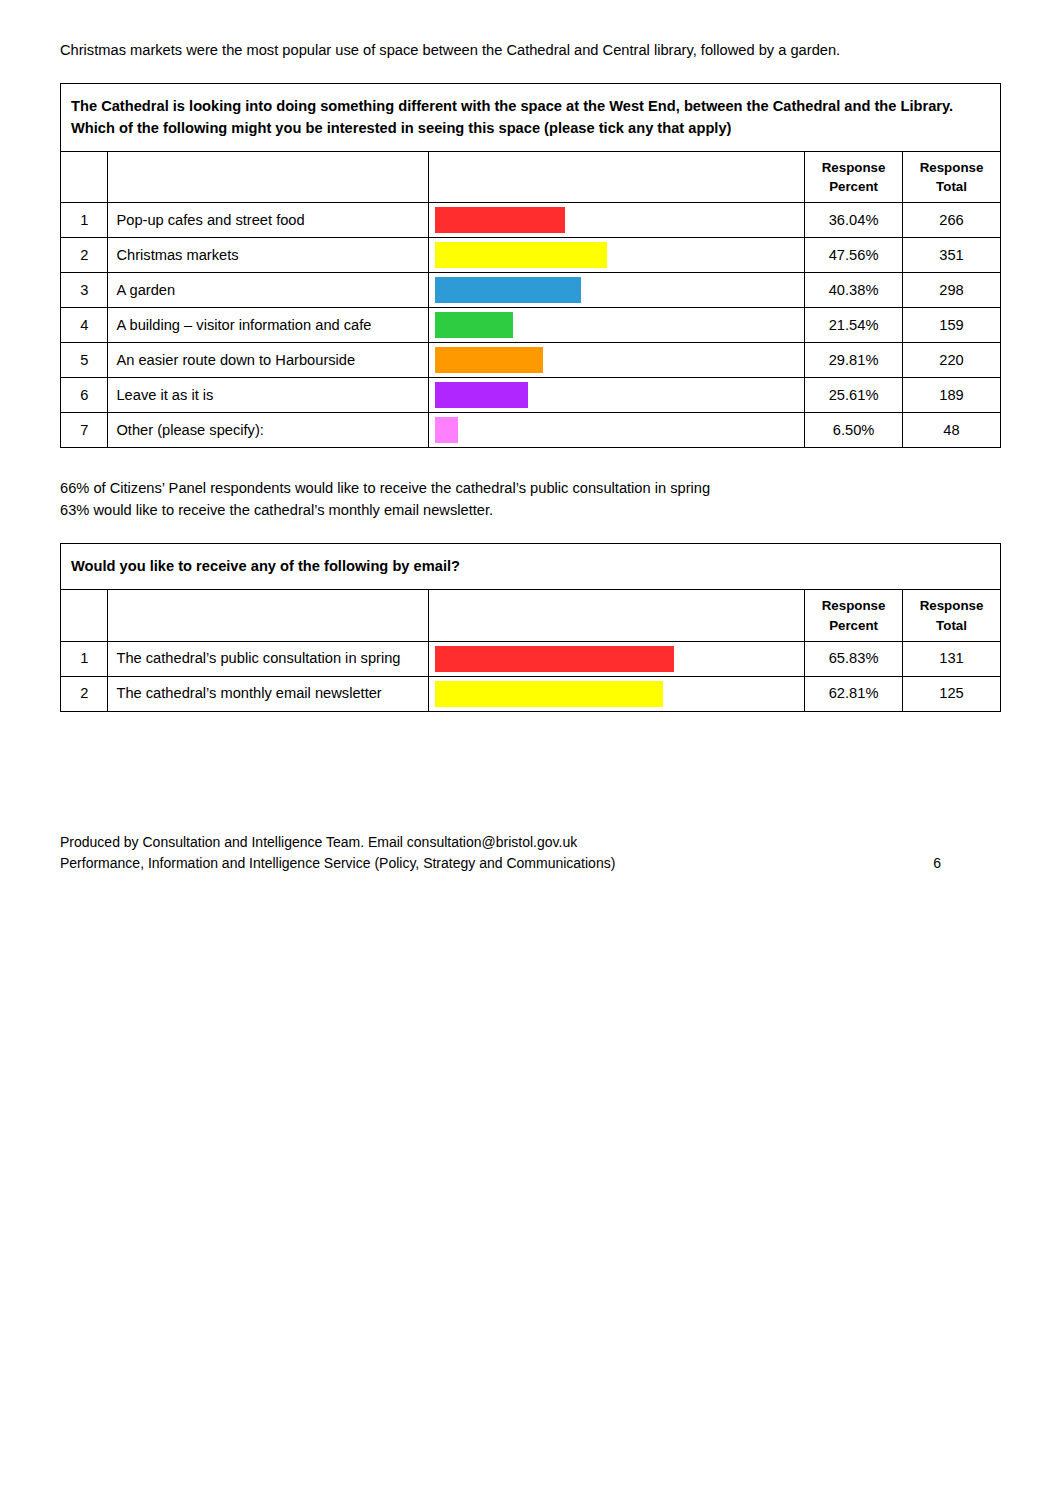Christmas markets were the most popular use of space between the Cathedral and Central library, followed by a garden.
| The Cathedral is looking into doing something different with the space at the West End, between the Cathedral and the Library. Which of the following might you be interested in seeing this space (please tick any that apply) |
| | | | Response Percent | Response Total |
| 1 | Pop-up cafes and street food | | 36.04% | 266 |
| 2 | Christmas markets | | 47.56% | 351 |
| 3 | A garden | | 40.38% | 298 |
| 4 | A building – visitor information and cafe | | 21.54% | 159 |
| 5 | An easier route down to Harbourside | | 29.81% | 220 |
| 6 | Leave it as it is | | 25.61% | 189 |
| 7 | Other (please specify): | | 6.50% | 48 |
66% of Citizens’ Panel respondents would like to receive the cathedral’s public consultation in spring
63% would like to receive the cathedral’s monthly email newsletter.
| Would you like to receive any of the following by email? |
| | | | Response Percent | Response Total |
| 1 | The cathedral’s public consultation in spring | | 65.83% | 131 |
| 2 | The cathedral’s monthly email newsletter | | 62.81% | 125 |
Produced by Consultation and Intelligence Team. Email consultation@bristol.gov.uk
Performance, Information and Intelligence Service (Policy, Strategy and Communications) 6